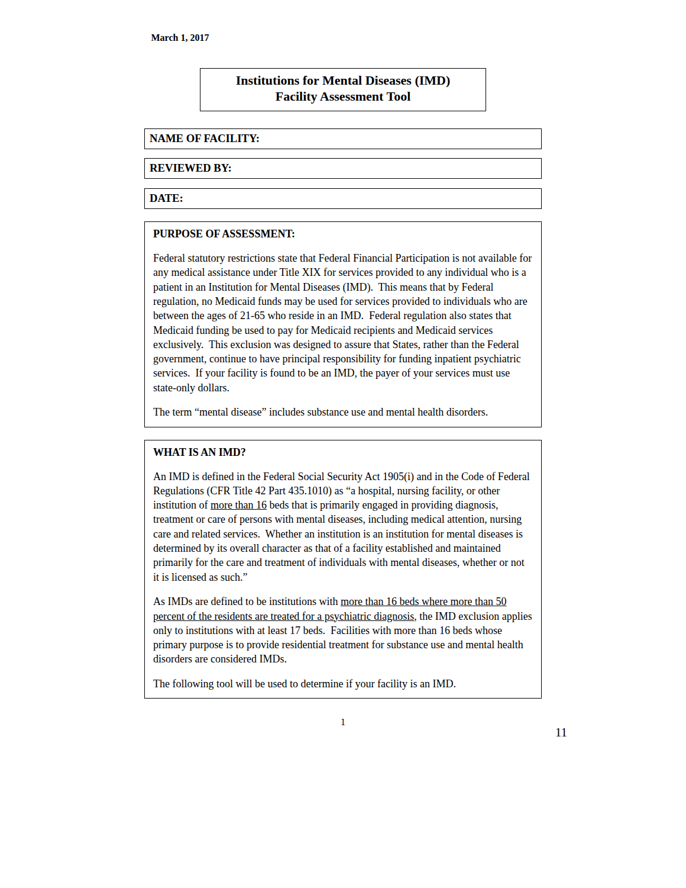March 1, 2017
Institutions for Mental Diseases (IMD)
Facility Assessment Tool
NAME OF FACILITY:
REVIEWED BY:
DATE:
PURPOSE OF ASSESSMENT:
Federal statutory restrictions state that Federal Financial Participation is not available for any medical assistance under Title XIX for services provided to any individual who is a patient in an Institution for Mental Diseases (IMD). This means that by Federal regulation, no Medicaid funds may be used for services provided to individuals who are between the ages of 21-65 who reside in an IMD. Federal regulation also states that Medicaid funding be used to pay for Medicaid recipients and Medicaid services exclusively. This exclusion was designed to assure that States, rather than the Federal government, continue to have principal responsibility for funding inpatient psychiatric services. If your facility is found to be an IMD, the payer of your services must use state-only dollars.
The term “mental disease” includes substance use and mental health disorders.
WHAT IS AN IMD?
An IMD is defined in the Federal Social Security Act 1905(i) and in the Code of Federal Regulations (CFR Title 42 Part 435.1010) as “a hospital, nursing facility, or other institution of more than 16 beds that is primarily engaged in providing diagnosis, treatment or care of persons with mental diseases, including medical attention, nursing care and related services. Whether an institution is an institution for mental diseases is determined by its overall character as that of a facility established and maintained primarily for the care and treatment of individuals with mental diseases, whether or not it is licensed as such.”
As IMDs are defined to be institutions with more than 16 beds where more than 50 percent of the residents are treated for a psychiatric diagnosis, the IMD exclusion applies only to institutions with at least 17 beds. Facilities with more than 16 beds whose primary purpose is to provide residential treatment for substance use and mental health disorders are considered IMDs.
The following tool will be used to determine if your facility is an IMD.
1
11